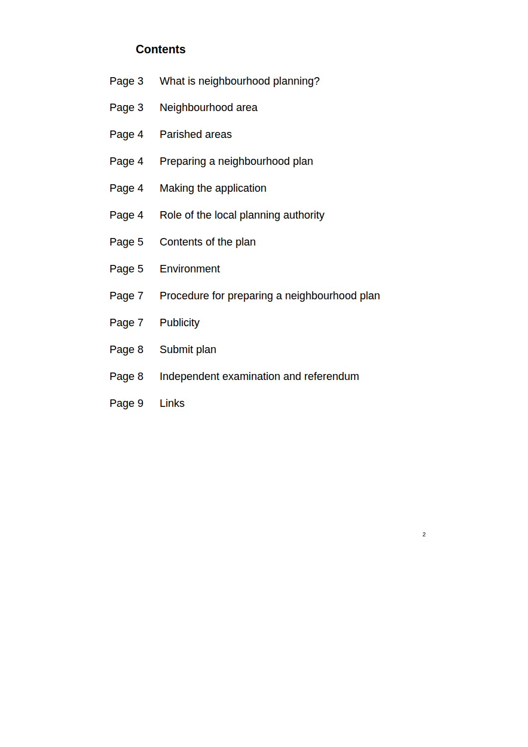Contents
Page 3 What is neighbourhood planning?
Page 3 Neighbourhood area
Page 4 Parished areas
Page 4 Preparing a neighbourhood plan
Page 4 Making the application
Page 4 Role of the local planning authority
Page 5 Contents of the plan
Page 5 Environment
Page 7 Procedure for preparing a neighbourhood plan
Page 7 Publicity
Page 8 Submit plan
Page 8 Independent examination and referendum
Page 9 Links
2